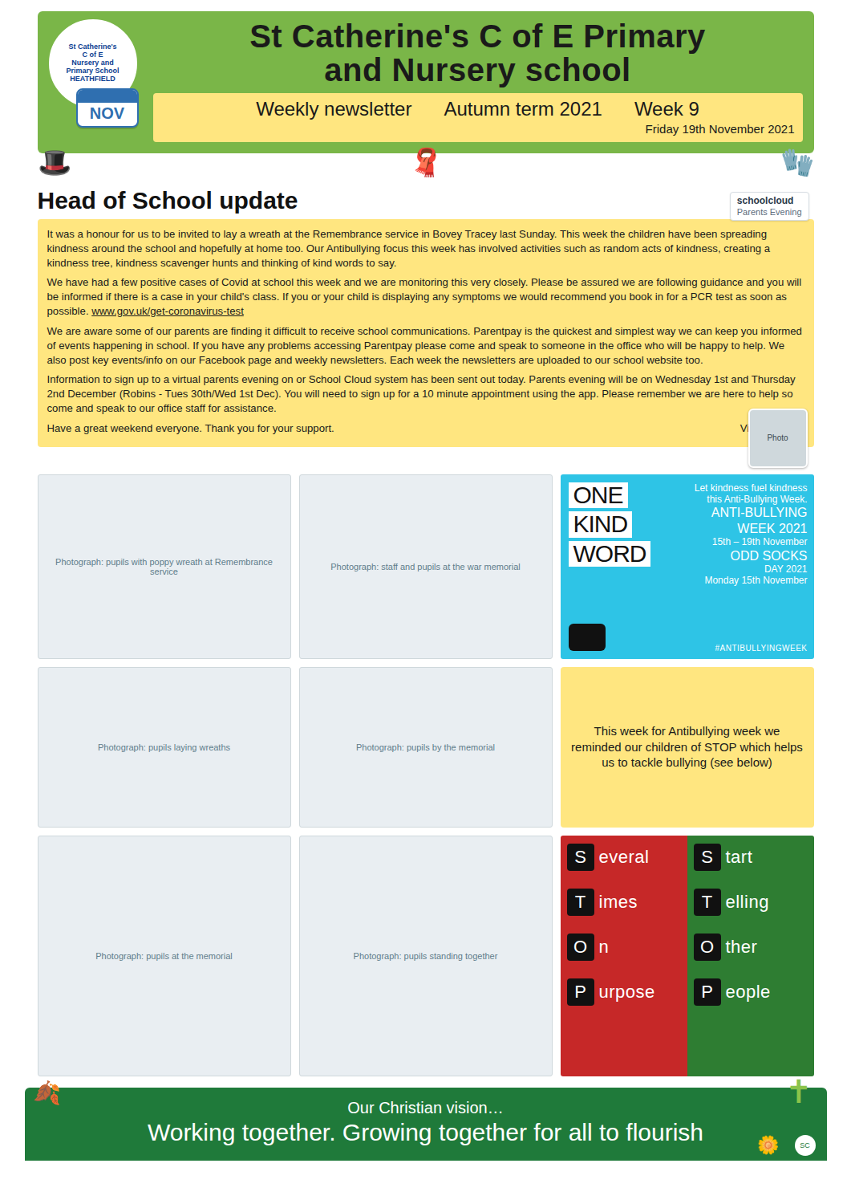St Catherine's
C of E
Nursery and
Primary School
HEATHFIELD
St Catherine's C of E Primary
and Nursery school
NOV
Weekly newsletter Autumn term 2021 Week 9
Friday 19th November 2021
🎩 🧣 🧤
Head of School update
schoolcloud Parents Evening
It was a honour for us to be invited to lay a wreath at the Remembrance service in Bovey Tracey last Sunday. This week the children have been spreading kindness around the school and hopefully at home too. Our Antibullying focus this week has involved activities such as random acts of kindness, creating a kindness tree, kindness scavenger hunts and thinking of kind words to say.
We have had a few positive cases of Covid at school this week and we are monitoring this very closely. Please be assured we are following guidance and you will be informed if there is a case in your child's class. If you or your child is displaying any symptoms we would recommend you book in for a PCR test as soon as possible. www.gov.uk/get-coronavirus-test
We are aware some of our parents are finding it difficult to receive school communications. Parentpay is the quickest and simplest way we can keep you informed of events happening in school. If you have any problems accessing Parentpay please come and speak to someone in the office who will be happy to help. We also post key events/info on our Facebook page and weekly newsletters. Each week the newsletters are uploaded to our school website too.
Information to sign up to a virtual parents evening on or School Cloud system has been sent out today. Parents evening will be on Wednesday 1st and Thursday 2nd December (Robins - Tues 30th/Wed 1st Dec). You will need to sign up for a 10 minute appointment using the app. Please remember we are here to help so come and speak to our office staff for assistance.
Have a great weekend everyone. Thank you for your support.
Vicky McCaig
Photo
Photograph: pupils with poppy wreath at Remembrance service
Photograph: staff and pupils at the war memorial
Let kindness fuel kindness
this Anti-Bullying Week. ANTI-BULLYING
WEEK 2021 15th – 19th November
ONE
KIND
WORD
ODD SOCKS DAY 2021
Monday 15th November
#ANTIBULLYINGWEEK
Photograph: pupils laying wreaths
Photograph: pupils by the memorial
This week for Antibullying week we reminded our children of STOP which helps us to tackle bullying (see below)
Photograph: pupils at the memorial
Photograph: pupils standing together
Several
Times
On
Purpose
Start
Telling
Other
People
🍂 ✝
Our Christian vision…
Working together. Growing together for all to flourish
🌼 SC